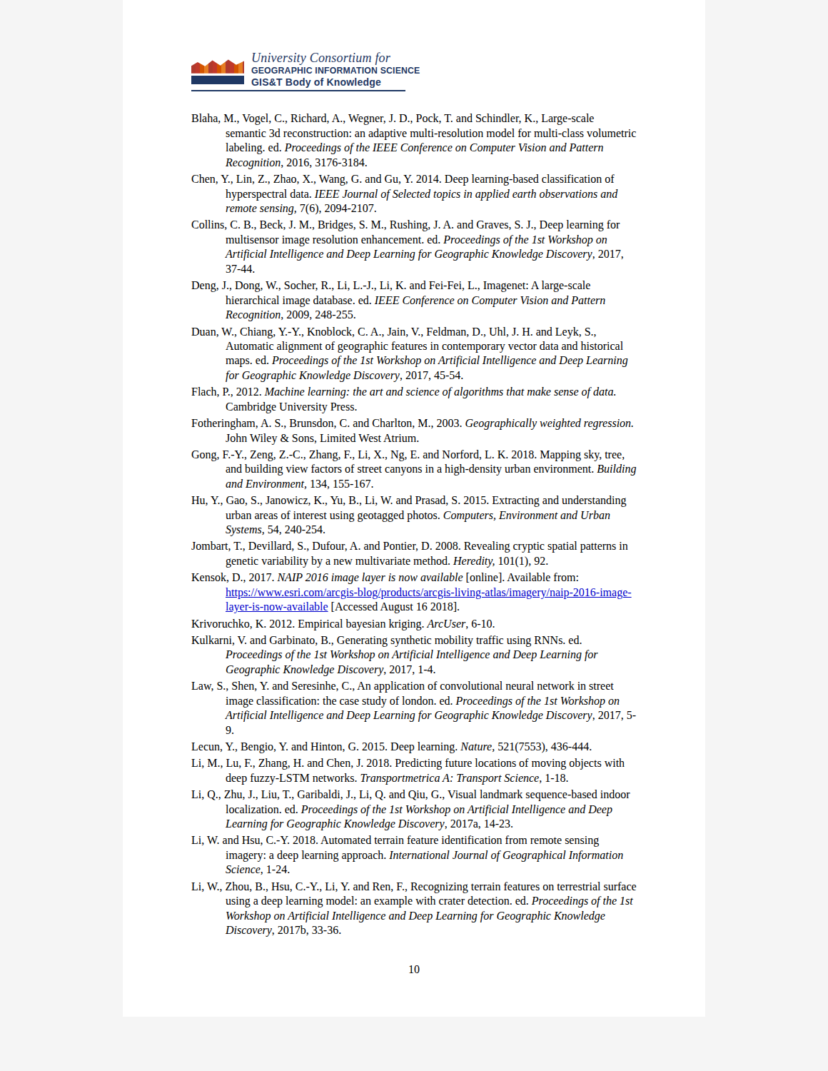University Consortium for GEOGRAPHIC INFORMATION SCIENCE GIS&T Body of Knowledge
Blaha, M., Vogel, C., Richard, A., Wegner, J. D., Pock, T. and Schindler, K., Large-scale semantic 3d reconstruction: an adaptive multi-resolution model for multi-class volumetric labeling. ed. Proceedings of the IEEE Conference on Computer Vision and Pattern Recognition, 2016, 3176-3184.
Chen, Y., Lin, Z., Zhao, X., Wang, G. and Gu, Y. 2014. Deep learning-based classification of hyperspectral data. IEEE Journal of Selected topics in applied earth observations and remote sensing, 7(6), 2094-2107.
Collins, C. B., Beck, J. M., Bridges, S. M., Rushing, J. A. and Graves, S. J., Deep learning for multisensor image resolution enhancement. ed. Proceedings of the 1st Workshop on Artificial Intelligence and Deep Learning for Geographic Knowledge Discovery, 2017, 37-44.
Deng, J., Dong, W., Socher, R., Li, L.-J., Li, K. and Fei-Fei, L., Imagenet: A large-scale hierarchical image database. ed. IEEE Conference on Computer Vision and Pattern Recognition, 2009, 248-255.
Duan, W., Chiang, Y.-Y., Knoblock, C. A., Jain, V., Feldman, D., Uhl, J. H. and Leyk, S., Automatic alignment of geographic features in contemporary vector data and historical maps. ed. Proceedings of the 1st Workshop on Artificial Intelligence and Deep Learning for Geographic Knowledge Discovery, 2017, 45-54.
Flach, P., 2012. Machine learning: the art and science of algorithms that make sense of data. Cambridge University Press.
Fotheringham, A. S., Brunsdon, C. and Charlton, M., 2003. Geographically weighted regression. John Wiley & Sons, Limited West Atrium.
Gong, F.-Y., Zeng, Z.-C., Zhang, F., Li, X., Ng, E. and Norford, L. K. 2018. Mapping sky, tree, and building view factors of street canyons in a high-density urban environment. Building and Environment, 134, 155-167.
Hu, Y., Gao, S., Janowicz, K., Yu, B., Li, W. and Prasad, S. 2015. Extracting and understanding urban areas of interest using geotagged photos. Computers, Environment and Urban Systems, 54, 240-254.
Jombart, T., Devillard, S., Dufour, A. and Pontier, D. 2008. Revealing cryptic spatial patterns in genetic variability by a new multivariate method. Heredity, 101(1), 92.
Kensok, D., 2017. NAIP 2016 image layer is now available [online]. Available from: https://www.esri.com/arcgis-blog/products/arcgis-living-atlas/imagery/naip-2016-image-layer-is-now-available [Accessed August 16 2018].
Krivoruchko, K. 2012. Empirical bayesian kriging. ArcUser, 6-10.
Kulkarni, V. and Garbinato, B., Generating synthetic mobility traffic using RNNs. ed. Proceedings of the 1st Workshop on Artificial Intelligence and Deep Learning for Geographic Knowledge Discovery, 2017, 1-4.
Law, S., Shen, Y. and Seresinhe, C., An application of convolutional neural network in street image classification: the case study of london. ed. Proceedings of the 1st Workshop on Artificial Intelligence and Deep Learning for Geographic Knowledge Discovery, 2017, 5-9.
Lecun, Y., Bengio, Y. and Hinton, G. 2015. Deep learning. Nature, 521(7553), 436-444.
Li, M., Lu, F., Zhang, H. and Chen, J. 2018. Predicting future locations of moving objects with deep fuzzy-LSTM networks. Transportmetrica A: Transport Science, 1-18.
Li, Q., Zhu, J., Liu, T., Garibaldi, J., Li, Q. and Qiu, G., Visual landmark sequence-based indoor localization. ed. Proceedings of the 1st Workshop on Artificial Intelligence and Deep Learning for Geographic Knowledge Discovery, 2017a, 14-23.
Li, W. and Hsu, C.-Y. 2018. Automated terrain feature identification from remote sensing imagery: a deep learning approach. International Journal of Geographical Information Science, 1-24.
Li, W., Zhou, B., Hsu, C.-Y., Li, Y. and Ren, F., Recognizing terrain features on terrestrial surface using a deep learning model: an example with crater detection. ed. Proceedings of the 1st Workshop on Artificial Intelligence and Deep Learning for Geographic Knowledge Discovery, 2017b, 33-36.
10